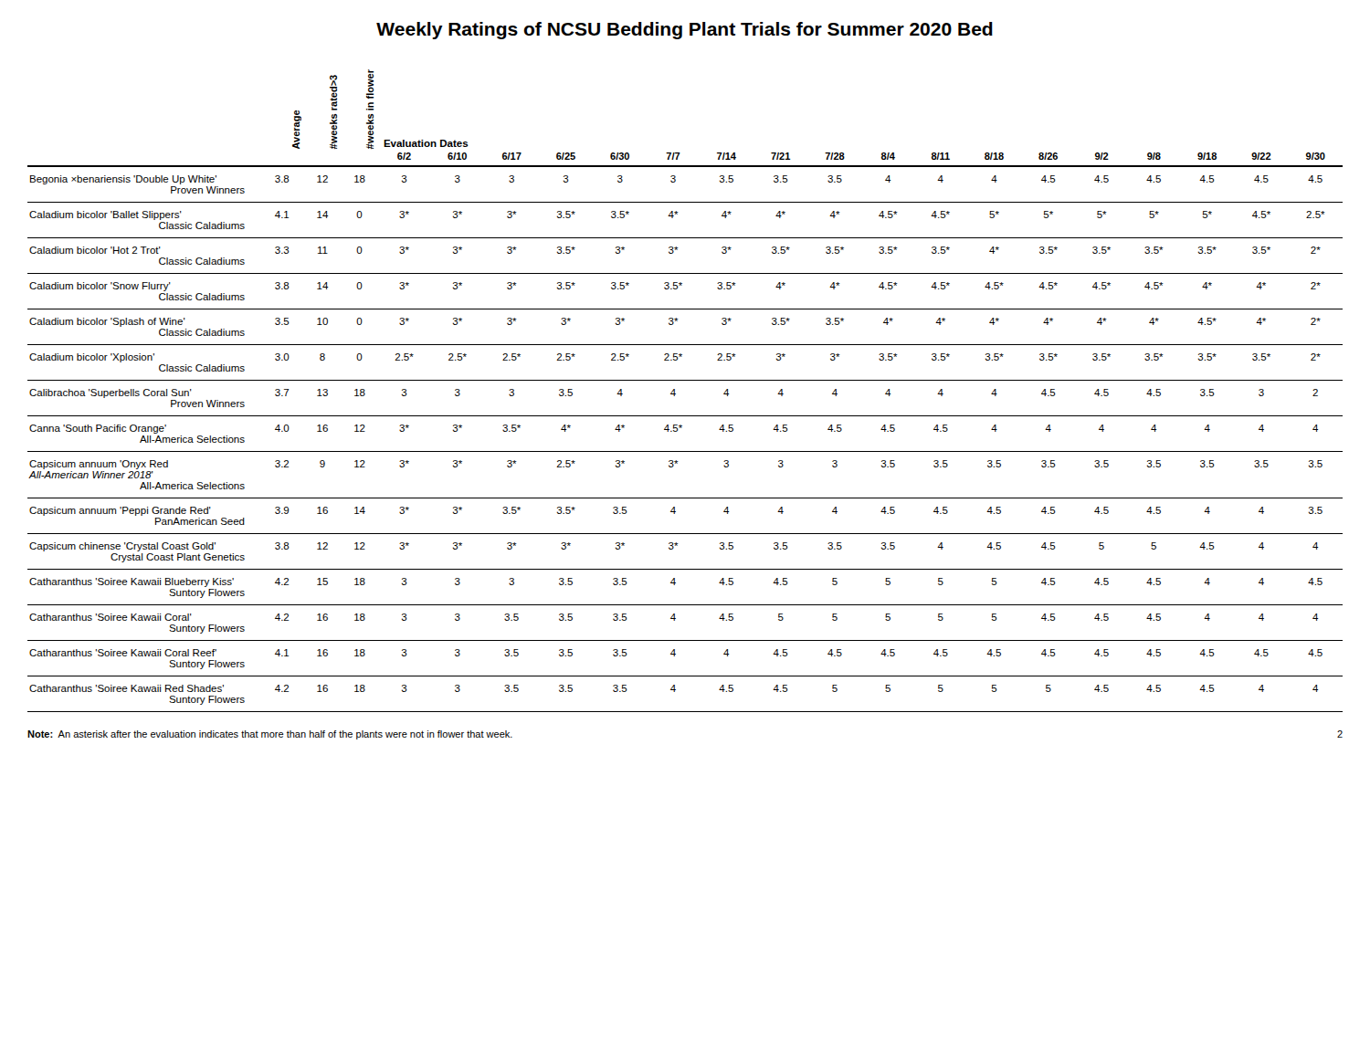Weekly Ratings of NCSU Bedding Plant Trials for Summer 2020 Bed
| | Average | #weeks rated>3 | #weeks in flower | Evaluation Dates |
| --- | --- | --- | --- | --- |
| | | | | 6/2 | 6/10 | 6/17 | 6/25 | 6/30 | 7/7 | 7/14 | 7/21 | 7/28 | 8/4 | 8/11 | 8/18 | 8/26 | 9/2 | 9/8 | 9/18 | 9/22 | 9/30 |
| Begonia ×benariensis 'Double Up White' Proven Winners | 3.8 | 12 | 18 | 3 | 3 | 3 | 3 | 3 | 3 | 3.5 | 3.5 | 3.5 | 4 | 4 | 4 | 4.5 | 4.5 | 4.5 | 4.5 | 4.5 | 4.5 |
| Caladium bicolor 'Ballet Slippers' Classic Caladiums | 4.1 | 14 | 0 | 3* | 3* | 3* | 3.5* | 3.5* | 4* | 4* | 4* | 4* | 4.5* | 4.5* | 5* | 5* | 5* | 5* | 5* | 4.5* | 2.5* |
| Caladium bicolor 'Hot 2 Trot' Classic Caladiums | 3.3 | 11 | 0 | 3* | 3* | 3* | 3.5* | 3* | 3* | 3* | 3.5* | 3.5* | 3.5* | 3.5* | 4* | 3.5* | 3.5* | 3.5* | 3.5* | 3.5* | 2* |
| Caladium bicolor 'Snow Flurry' Classic Caladiums | 3.8 | 14 | 0 | 3* | 3* | 3* | 3.5* | 3.5* | 3.5* | 3.5* | 4* | 4* | 4.5* | 4.5* | 4.5* | 4.5* | 4.5* | 4.5* | 4* | 4* | 2* |
| Caladium bicolor 'Splash of Wine' Classic Caladiums | 3.5 | 10 | 0 | 3* | 3* | 3* | 3* | 3* | 3* | 3* | 3.5* | 3.5* | 4* | 4* | 4* | 4* | 4* | 4* | 4.5* | 4* | 2* |
| Caladium bicolor 'Xplosion' Classic Caladiums | 3.0 | 8 | 0 | 2.5* | 2.5* | 2.5* | 2.5* | 2.5* | 2.5* | 2.5* | 3* | 3* | 3.5* | 3.5* | 3.5* | 3.5* | 3.5* | 3.5* | 3.5* | 3.5* | 2* |
| Calibrachoa 'Superbells Coral Sun' Proven Winners | 3.7 | 13 | 18 | 3 | 3 | 3 | 3.5 | 4 | 4 | 4 | 4 | 4 | 4 | 4 | 4 | 4.5 | 4.5 | 4.5 | 3.5 | 3 | 2 |
| Canna 'South Pacific Orange' All-America Selections | 4.0 | 16 | 12 | 3* | 3* | 3.5* | 4* | 4* | 4.5* | 4.5 | 4.5 | 4.5 | 4.5 | 4.5 | 4 | 4 | 4 | 4 | 4 | 4 | 4 |
| Capsicum annuum 'Onyx Red All-American Winner 2018 ' All-America Selections | 3.2 | 9 | 12 | 3* | 3* | 3* | 2.5* | 3* | 3* | 3 | 3 | 3 | 3.5 | 3.5 | 3.5 | 3.5 | 3.5 | 3.5 | 3.5 | 3.5 | 3.5 |
| Capsicum annuum 'Peppi Grande Red' PanAmerican Seed | 3.9 | 16 | 14 | 3* | 3* | 3.5* | 3.5* | 3.5 | 4 | 4 | 4 | 4 | 4.5 | 4.5 | 4.5 | 4.5 | 4.5 | 4.5 | 4 | 4 | 3.5 |
| Capsicum chinense 'Crystal Coast Gold' Crystal Coast Plant Genetics | 3.8 | 12 | 12 | 3* | 3* | 3* | 3* | 3* | 3* | 3.5 | 3.5 | 3.5 | 3.5 | 4 | 4.5 | 4.5 | 5 | 5 | 4.5 | 4 | 4 |
| Catharanthus 'Soiree Kawaii Blueberry Kiss' Suntory Flowers | 4.2 | 15 | 18 | 3 | 3 | 3 | 3.5 | 3.5 | 4 | 4.5 | 4.5 | 5 | 5 | 5 | 5 | 4.5 | 4.5 | 4.5 | 4 | 4 | 4.5 |
| Catharanthus 'Soiree Kawaii Coral' Suntory Flowers | 4.2 | 16 | 18 | 3 | 3 | 3.5 | 3.5 | 3.5 | 4 | 4.5 | 5 | 5 | 5 | 5 | 5 | 4.5 | 4.5 | 4.5 | 4 | 4 | 4 |
| Catharanthus 'Soiree Kawaii Coral Reef' Suntory Flowers | 4.1 | 16 | 18 | 3 | 3 | 3.5 | 3.5 | 3.5 | 4 | 4 | 4.5 | 4.5 | 4.5 | 4.5 | 4.5 | 4.5 | 4.5 | 4.5 | 4.5 | 4.5 | 4.5 |
| Catharanthus 'Soiree Kawaii Red Shades' Suntory Flowers | 4.2 | 16 | 18 | 3 | 3 | 3.5 | 3.5 | 3.5 | 4 | 4.5 | 4.5 | 5 | 5 | 5 | 5 | 5 | 4.5 | 4.5 | 4.5 | 4 | 4 |
Note: An asterisk after the evaluation indicates that more than half of the plants were not in flower that week. 2